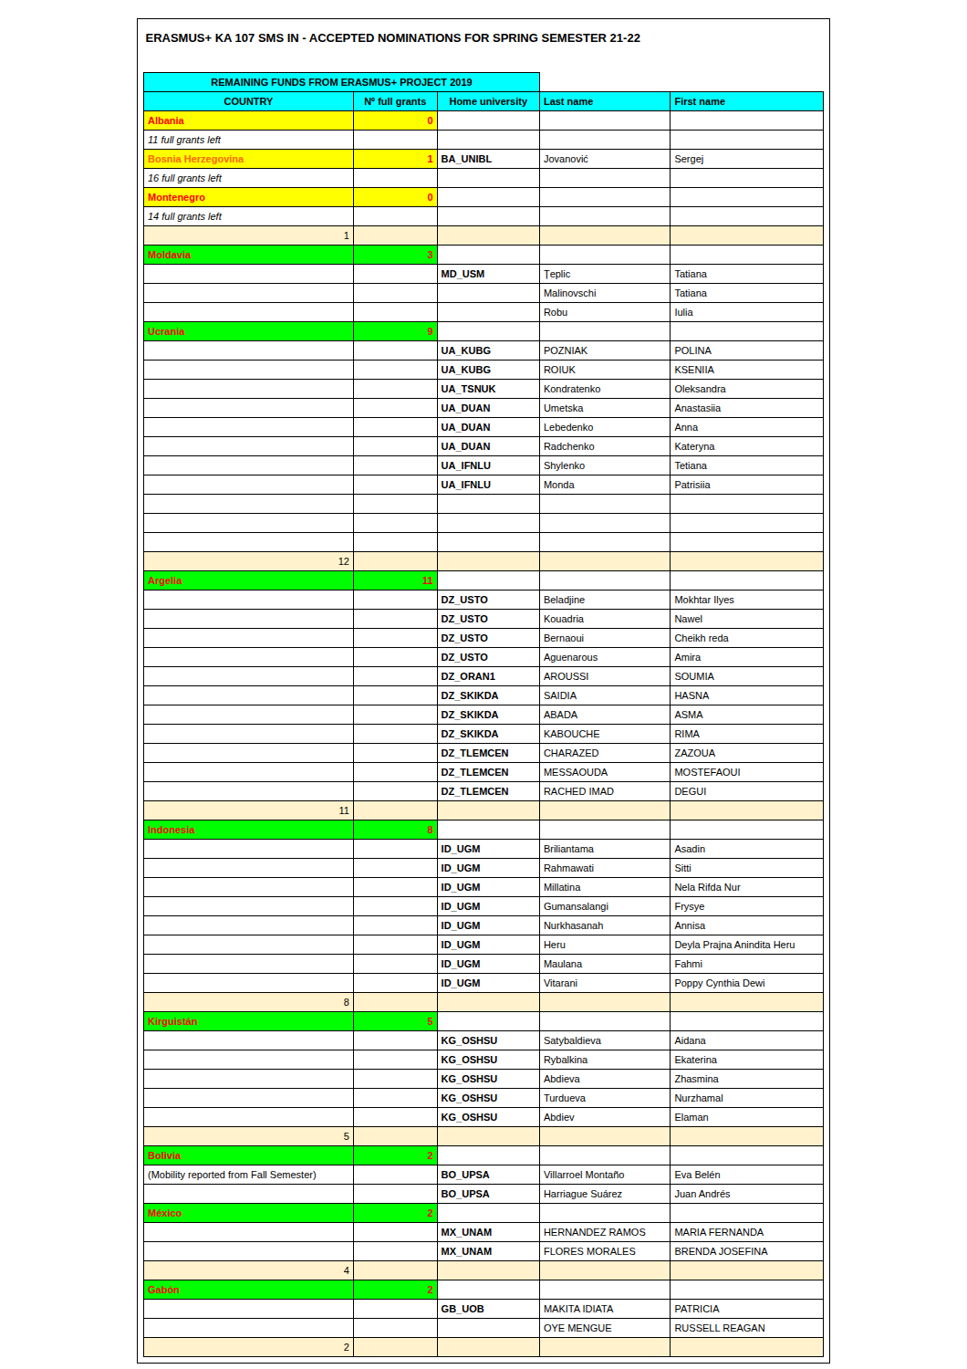| ERASMUS+ KA 107 SMS IN - ACCEPTED NOMINATIONS FOR SPRING SEMESTER 21-22 |
| REMAINING FUNDS FROM ERASMUS+ PROJECT 2019 | | |
| COUNTRY | Nº full grants | Home university | Last name | First name |
| Albania | 0 | | | |
| 11 full grants left | | | | |
| Bosnia Herzegovina | 1 | BA_UNIBL | Jovanović | Sergej |
| 16 full grants left | | | | |
| Montenegro | 0 | | | |
| 14 full grants left | | | | |
| 1 | | | | |
| Moldavia | 3 | | | |
| | | MD_USM | Țeplic | Tatiana |
| | | | Malinovschi | Tatiana |
| | | | Robu | Iulia |
| Ucrania | 9 | | | |
| | | UA_KUBG | POZNIAK | POLINA |
| | | UA_KUBG | ROIUK | KSENIIA |
| | | UA_TSNUK | Kondratenko | Oleksandra |
| | | UA_DUAN | Umetska | Anastasiia |
| | | UA_DUAN | Lebedenko | Anna |
| | | UA_DUAN | Radchenko | Kateryna |
| | | UA_IFNLU | Shylenko | Tetiana |
| | | UA_IFNLU | Monda | Patrisiia |
| 12 | | | | |
| Argelia | 11 | | | |
| | | DZ_USTO | Beladjine | Mokhtar Ilyes |
| | | DZ_USTO | Kouadria | Nawel |
| | | DZ_USTO | Bernaoui | Cheikh reda |
| | | DZ_USTO | Aguenarous | Amira |
| | | DZ_ORAN1 | AROUSSI | SOUMIA |
| | | DZ_SKIKDA | SAIDIA | HASNA |
| | | DZ_SKIKDA | ABADA | ASMA |
| | | DZ_SKIKDA | KABOUCHE | RIMA |
| | | DZ_TLEMCEN | CHARAZED | ZAZOUA |
| | | DZ_TLEMCEN | MESSAOUDA | MOSTEFAOUI |
| | | DZ_TLEMCEN | RACHED IMAD | DEGUI |
| 11 | | | | |
| Indonesia | 8 | | | |
| | | ID_UGM | Briliantama | Asadin |
| | | ID_UGM | Rahmawati | Sitti |
| | | ID_UGM | Millatina | Nela Rifda Nur |
| | | ID_UGM | Gumansalangi | Frysye |
| | | ID_UGM | Nurkhasanah | Annisa |
| | | ID_UGM | Heru | Deyla Prajna Anindita Heru |
| | | ID_UGM | Maulana | Fahmi |
| | | ID_UGM | Vitarani | Poppy Cynthia Dewi |
| 8 | | | | |
| Kirguistán | 5 | | | |
| | | KG_OSHSU | Satybaldieva | Aidana |
| | | KG_OSHSU | Rybalkina | Ekaterina |
| | | KG_OSHSU | Abdieva | Zhasmina |
| | | KG_OSHSU | Turdueva | Nurzhamal |
| | | KG_OSHSU | Abdiev | Elaman |
| 5 | | | | |
| Bolivia | 2 | | | |
| (Mobility reported from Fall Semester) | | BO_UPSA | Villarroel Montaño | Eva Belén |
| | | BO_UPSA | Harriague Suárez | Juan Andrés |
| México | 2 | | | |
| | | MX_UNAM | HERNANDEZ RAMOS | MARIA FERNANDA |
| | | MX_UNAM | FLORES MORALES | BRENDA JOSEFINA |
| 4 | | | | |
| Gabón | 2 | | | |
| | | GB_UOB | MAKITA IDIATA | PATRICIA |
| | | | OYE MENGUE | RUSSELL REAGAN |
| 2 | | | | |